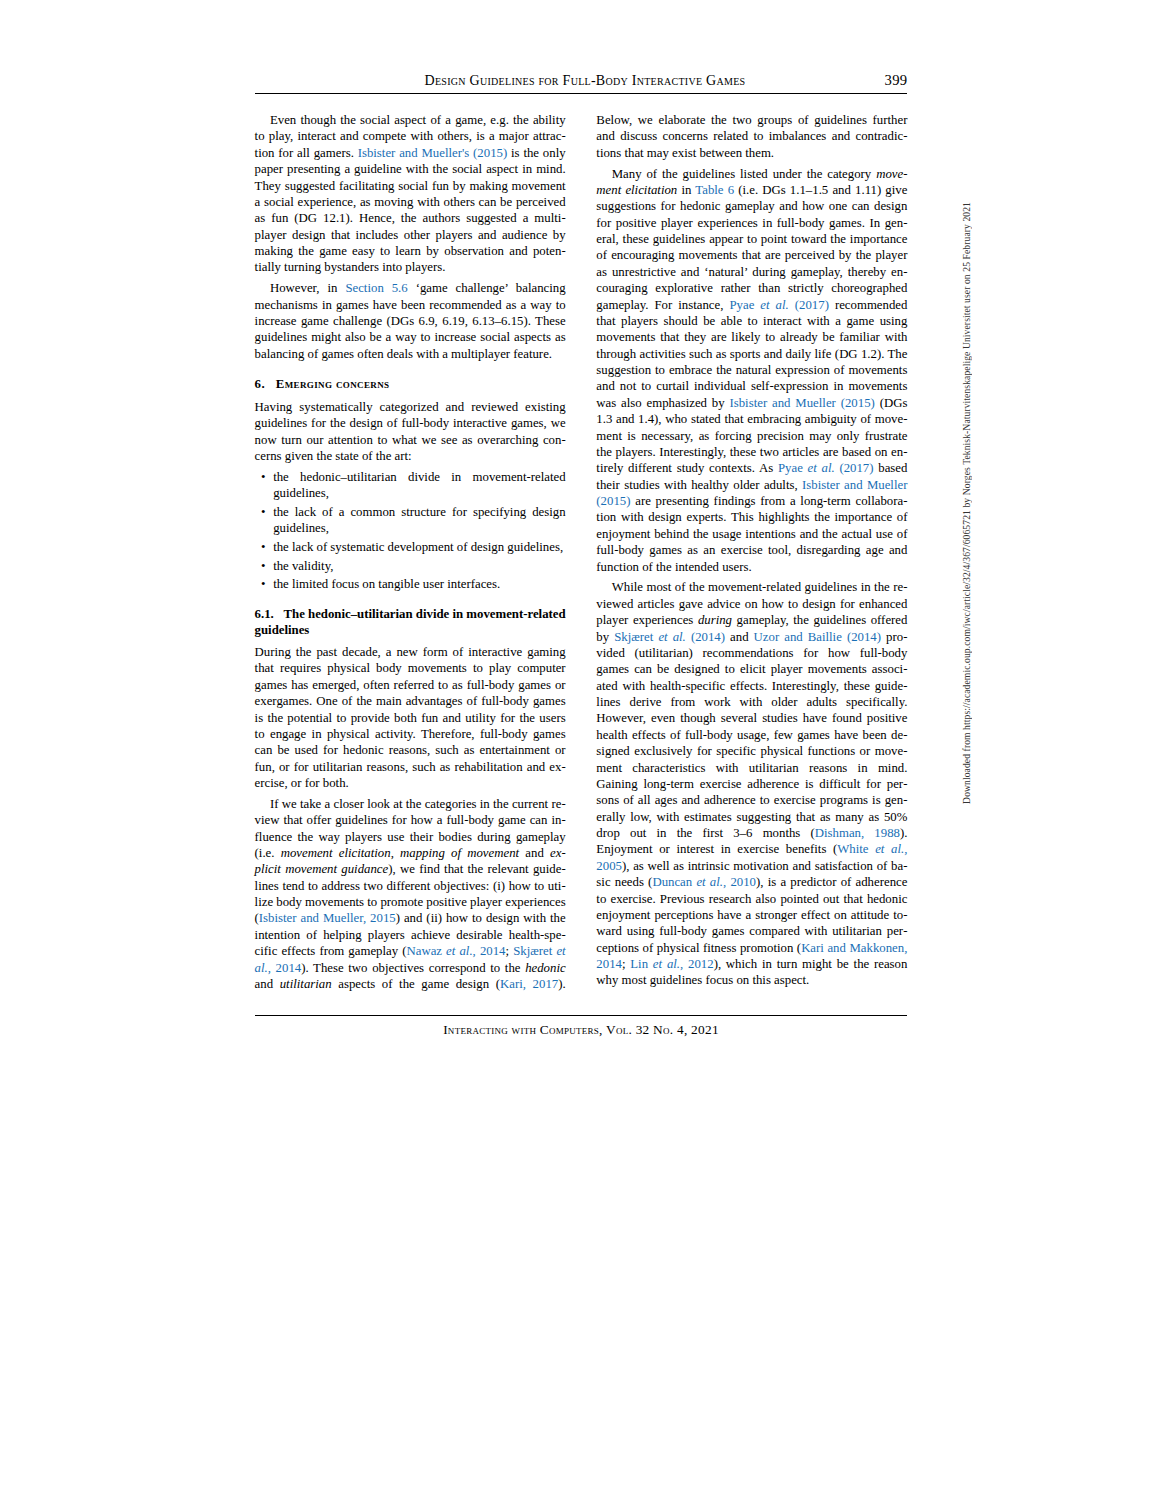Downloaded from https://academic.oup.com/iwc/article/32/4/367/6065721 by Norges Teknisk-Naturvitenskapelige Universitet user on 25 February 2021
Design Guidelines for Full-Body Interactive Games
399
Even though the social aspect of a game, e.g. the ability to play, interact and compete with others, is a major attraction for all gamers. Isbister and Mueller's (2015) is the only paper presenting a guideline with the social aspect in mind. They suggested facilitating social fun by making movement a social experience, as moving with others can be perceived as fun (DG 12.1). Hence, the authors suggested a multiplayer design that includes other players and audience by making the game easy to learn by observation and potentially turning bystanders into players.
However, in Section 5.6 ‘game challenge’ balancing mechanisms in games have been recommended as a way to increase game challenge (DGs 6.9, 6.19, 6.13–6.15). These guidelines might also be a way to increase social aspects as balancing of games often deals with a multiplayer feature.
6. Emerging concerns
Having systematically categorized and reviewed existing guidelines for the design of full-body interactive games, we now turn our attention to what we see as overarching concerns given the state of the art:
the hedonic–utilitarian divide in movement-related guidelines,
the lack of a common structure for specifying design guidelines,
the lack of systematic development of design guidelines,
the validity,
the limited focus on tangible user interfaces.
6.1. The hedonic–utilitarian divide in movement-related guidelines
During the past decade, a new form of interactive gaming that requires physical body movements to play computer games has emerged, often referred to as full-body games or exergames. One of the main advantages of full-body games is the potential to provide both fun and utility for the users to engage in physical activity. Therefore, full-body games can be used for hedonic reasons, such as entertainment or fun, or for utilitarian reasons, such as rehabilitation and exercise, or for both.
If we take a closer look at the categories in the current review that offer guidelines for how a full-body game can influence the way players use their bodies during gameplay (i.e. movement elicitation, mapping of movement and explicit movement guidance), we find that the relevant guidelines tend to address two different objectives: (i) how to utilize body movements to promote positive player experiences (Isbister and Mueller, 2015) and (ii) how to design with the intention of helping players achieve desirable health-specific effects from gameplay (Nawaz et al., 2014; Skjæret et al., 2014). These two objectives correspond to the hedonic and utilitarian aspects of the game design (Kari, 2017). Below, we elaborate the two groups of guidelines further and discuss concerns related to imbalances and contradictions that may exist between them.
Many of the guidelines listed under the category movement elicitation in Table 6 (i.e. DGs 1.1–1.5 and 1.11) give suggestions for hedonic gameplay and how one can design for positive player experiences in full-body games. In general, these guidelines appear to point toward the importance of encouraging movements that are perceived by the player as unrestrictive and ‘natural’ during gameplay, thereby encouraging explorative rather than strictly choreographed gameplay. For instance, Pyae et al. (2017) recommended that players should be able to interact with a game using movements that they are likely to already be familiar with through activities such as sports and daily life (DG 1.2). The suggestion to embrace the natural expression of movements and not to curtail individual self-expression in movements was also emphasized by Isbister and Mueller (2015) (DGs 1.3 and 1.4), who stated that embracing ambiguity of movement is necessary, as forcing precision may only frustrate the players. Interestingly, these two articles are based on entirely different study contexts. As Pyae et al. (2017) based their studies with healthy older adults, Isbister and Mueller (2015) are presenting findings from a long-term collaboration with design experts. This highlights the importance of enjoyment behind the usage intentions and the actual use of full-body games as an exercise tool, disregarding age and function of the intended users.
While most of the movement-related guidelines in the reviewed articles gave advice on how to design for enhanced player experiences during gameplay, the guidelines offered by Skjæret et al. (2014) and Uzor and Baillie (2014) provided (utilitarian) recommendations for how full-body games can be designed to elicit player movements associated with health-specific effects. Interestingly, these guidelines derive from work with older adults specifically. However, even though several studies have found positive health effects of full-body usage, few games have been designed exclusively for specific physical functions or movement characteristics with utilitarian reasons in mind. Gaining long-term exercise adherence is difficult for persons of all ages and adherence to exercise programs is generally low, with estimates suggesting that as many as 50% drop out in the first 3–6 months (Dishman, 1988). Enjoyment or interest in exercise benefits (White et al., 2005), as well as intrinsic motivation and satisfaction of basic needs (Duncan et al., 2010), is a predictor of adherence to exercise. Previous research also pointed out that hedonic enjoyment perceptions have a stronger effect on attitude toward using full-body games compared with utilitarian perceptions of physical fitness promotion (Kari and Makkonen, 2014; Lin et al., 2012), which in turn might be the reason why most guidelines focus on this aspect.
Interacting with Computers, Vol. 32 No. 4, 2021